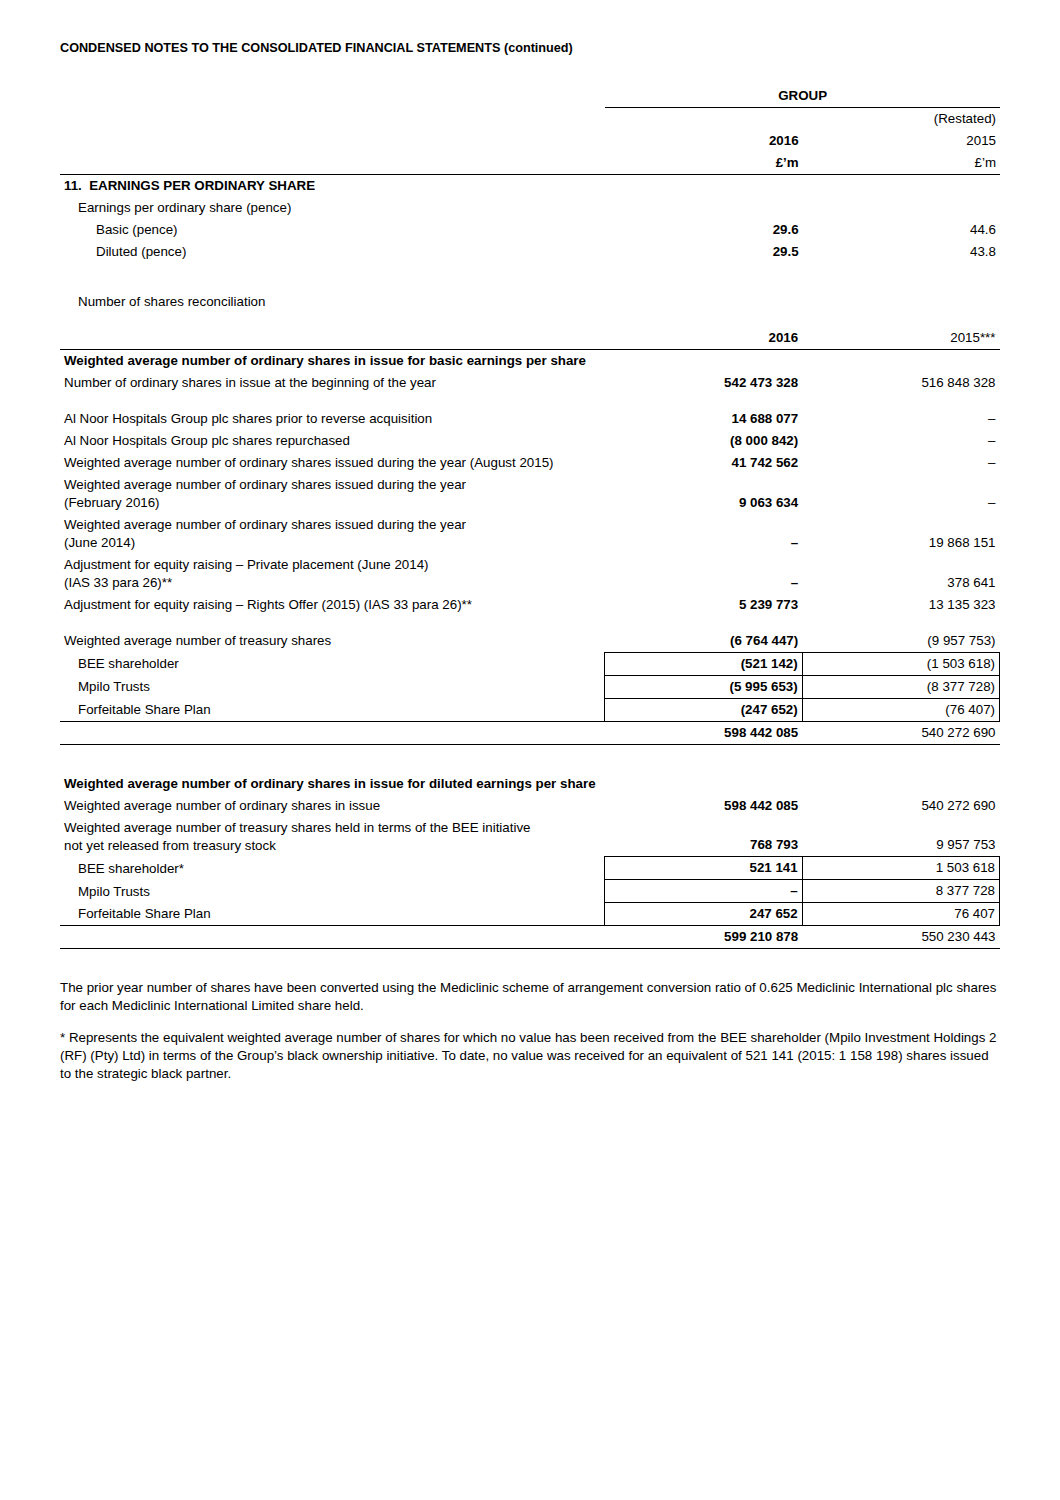CONDENSED NOTES TO THE CONSOLIDATED FINANCIAL STATEMENTS (continued)
| | GROUP |
| | | (Restated) |
| | 2016 | 2015 |
| | £’m | £’m |
| 11. EARNINGS PER ORDINARY SHARE | | |
| Earnings per ordinary share (pence) | | |
| Basic (pence) | 29.6 | 44.6 |
| Diluted (pence) | 29.5 | 43.8 |
| Number of shares reconciliation | | |
| | 2016 | 2015*** |
| Weighted average number of ordinary shares in issue for basic earnings per share | | |
| Number of ordinary shares in issue at the beginning of the year | 542 473 328 | 516 848 328 |
| Al Noor Hospitals Group plc shares prior to reverse acquisition | 14 688 077 | – |
| Al Noor Hospitals Group plc shares repurchased | (8 000 842) | – |
| Weighted average number of ordinary shares issued during the year (August 2015) | 41 742 562 | – |
| Weighted average number of ordinary shares issued during the year (February 2016) | 9 063 634 | – |
| Weighted average number of ordinary shares issued during the year (June 2014) | – | 19 868 151 |
| Adjustment for equity raising – Private placement (June 2014) (IAS 33 para 26)** | – | 378 641 |
| Adjustment for equity raising – Rights Offer (2015) (IAS 33 para 26)** | 5 239 773 | 13 135 323 |
| Weighted average number of treasury shares | (6 764 447) | (9 957 753) |
| BEE shareholder | (521 142) | (1 503 618) |
| Mpilo Trusts | (5 995 653) | (8 377 728) |
| Forfeitable Share Plan | (247 652) | (76 407) |
| | 598 442 085 | 540 272 690 |
| Weighted average number of ordinary shares in issue for diluted earnings per share | | |
| Weighted average number of ordinary shares in issue | 598 442 085 | 540 272 690 |
| Weighted average number of treasury shares held in terms of the BEE initiative not yet released from treasury stock | 768 793 | 9 957 753 |
| BEE shareholder* | 521 141 | 1 503 618 |
| Mpilo Trusts | – | 8 377 728 |
| Forfeitable Share Plan | 247 652 | 76 407 |
| | 599 210 878 | 550 230 443 |
The prior year number of shares have been converted using the Mediclinic scheme of arrangement conversion ratio of 0.625 Mediclinic International plc shares for each Mediclinic International Limited share held.
* Represents the equivalent weighted average number of shares for which no value has been received from the BEE shareholder (Mpilo Investment Holdings 2 (RF) (Pty) Ltd) in terms of the Group’s black ownership initiative. To date, no value was received for an equivalent of 521 141 (2015: 1 158 198) shares issued to the strategic black partner.